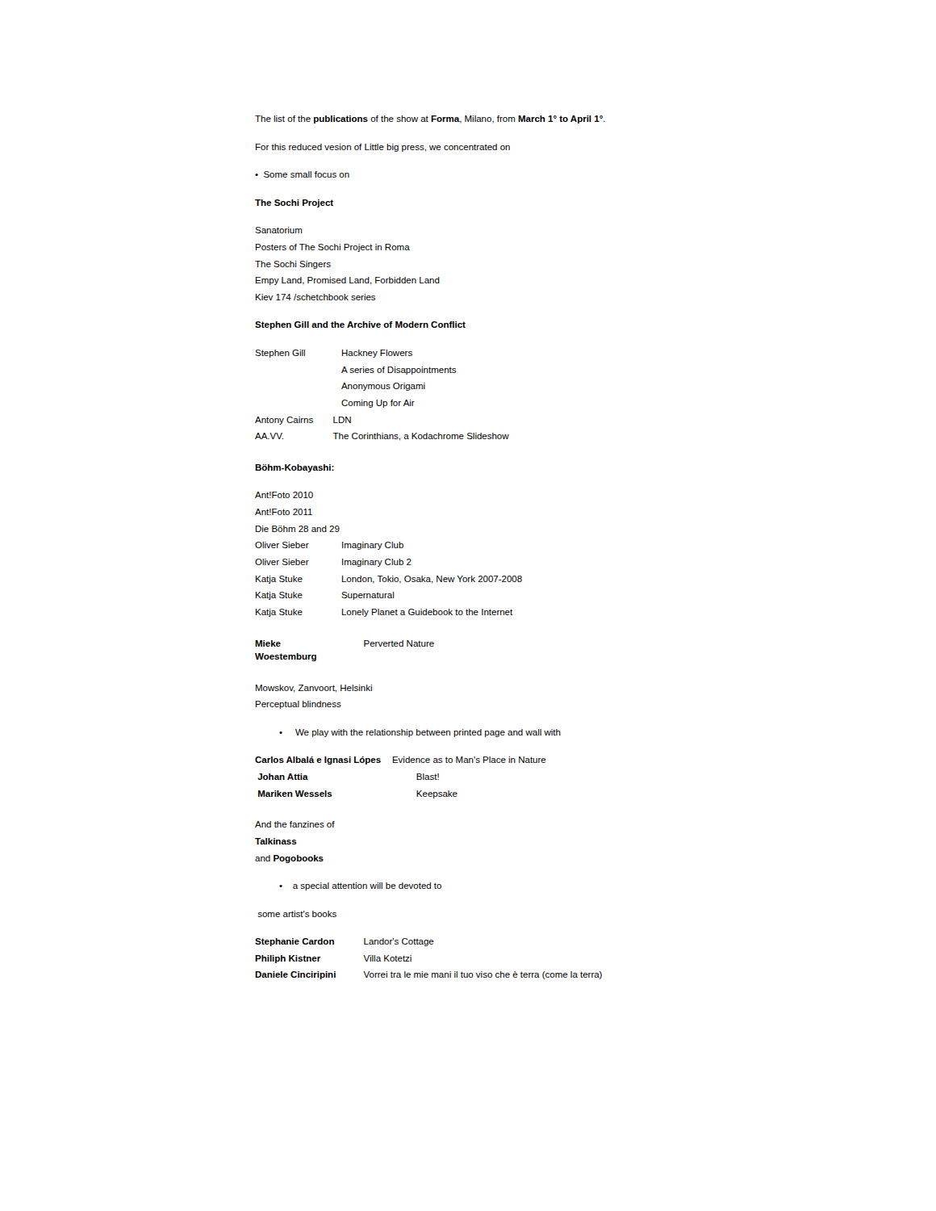The list of the publications of the show at Forma, Milano, from March 1° to April 1°.
For this reduced vesion of Little big press, we concentrated on
• Some small focus on
The Sochi Project
Sanatorium
Posters of The Sochi Project in Roma
The Sochi Singers
Empy Land, Promised Land, Forbidden Land
Kiev 174 /schetchbook series
Stephen Gill and the Archive of Modern Conflict
| Stephen Gill | Hackney Flowers |
| | A series of Disappointments |
| | Anonymous Origami |
| | Coming Up for Air |
| Antony Cairns | LDN |
| AA.VV. | The Corinthians, a Kodachrome Slideshow |
Böhm-Kobayashi:
Ant!Foto 2010
Ant!Foto 2011
Die Böhm 28 and 29
| Oliver Sieber | Imaginary Club |
| Oliver Sieber | Imaginary Club 2 |
| Katja Stuke | London, Tokio, Osaka, New York 2007-2008 |
| Katja Stuke | Supernatural |
| Katja Stuke | Lonely Planet a Guidebook to the Internet |
| Mieke Woestemburg | Perverted Nature |
Mowskov, Zanvoort, Helsinki
Perceptual blindness
• We play with the relationship between printed page and wall with
| Carlos Albalá e Ignasi Lópes | Evidence as to Man's Place in Nature |
| Johan Attia | Blast! |
| Mariken Wessels | Keepsake |
And the fanzines of
Talkinass
and Pogobooks
• a special attention will be devoted to
some artist's books
| Stephanie Cardon | Landor's Cottage |
| Philiph Kistner | Villa Kotetzi |
| Daniele Cinciripini | Vorrei tra le mie mani il tuo viso che è terra (come la terra) |